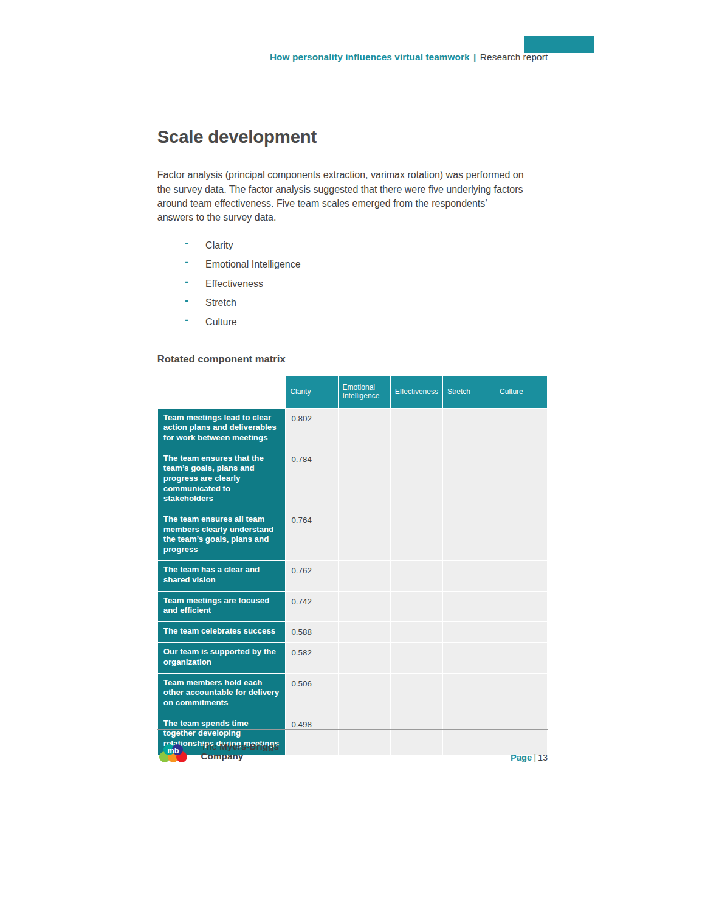How personality influences virtual teamwork | Research report
Scale development
Factor analysis (principal components extraction, varimax rotation) was performed on the survey data. The factor analysis suggested that there were five underlying factors around team effectiveness. Five team scales emerged from the respondents’ answers to the survey data.
Clarity
Emotional Intelligence
Effectiveness
Stretch
Culture
Rotated component matrix
| | Clarity | Emotional Intelligence | Effectiveness | Stretch | Culture |
| --- | --- | --- | --- | --- | --- |
| Team meetings lead to clear action plans and deliverables for work between meetings | 0.802 | | | | |
| The team ensures that the team’s goals, plans and progress are clearly communicated to stakeholders | 0.784 | | | | |
| The team ensures all team members clearly understand the team’s goals, plans and progress | 0.764 | | | | |
| The team has a clear and shared vision | 0.762 | | | | |
| Team meetings are focused and efficient | 0.742 | | | | |
| The team celebrates success | 0.588 | | | | |
| Our team is supported by the organization | 0.582 | | | | |
| Team members hold each other accountable for delivery on commitments | 0.506 | | | | |
| The team spends time together developing relationships during meetings | 0.498 | | | | |
mb
The Myers-Briggs
Company
Page|13